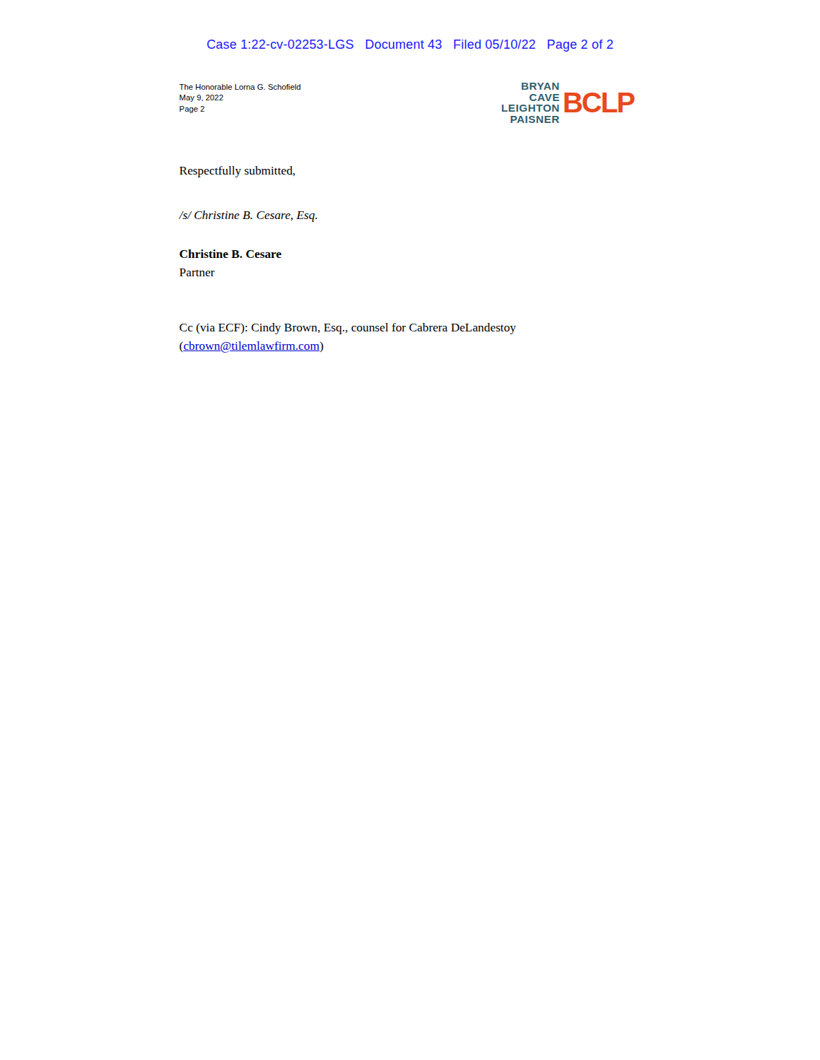Case 1:22-cv-02253-LGS Document 43 Filed 05/10/22 Page 2 of 2
The Honorable Lorna G. Schofield
May 9, 2022
Page 2
BRYAN CAVE LEIGHTON PAISNER BCLP
Respectfully submitted,
/s/ Christine B. Cesare, Esq.
Christine B. Cesare
Partner
Cc (via ECF): Cindy Brown, Esq., counsel for Cabrera DeLandestoy
(cbrown@tilemlawfirm.com)